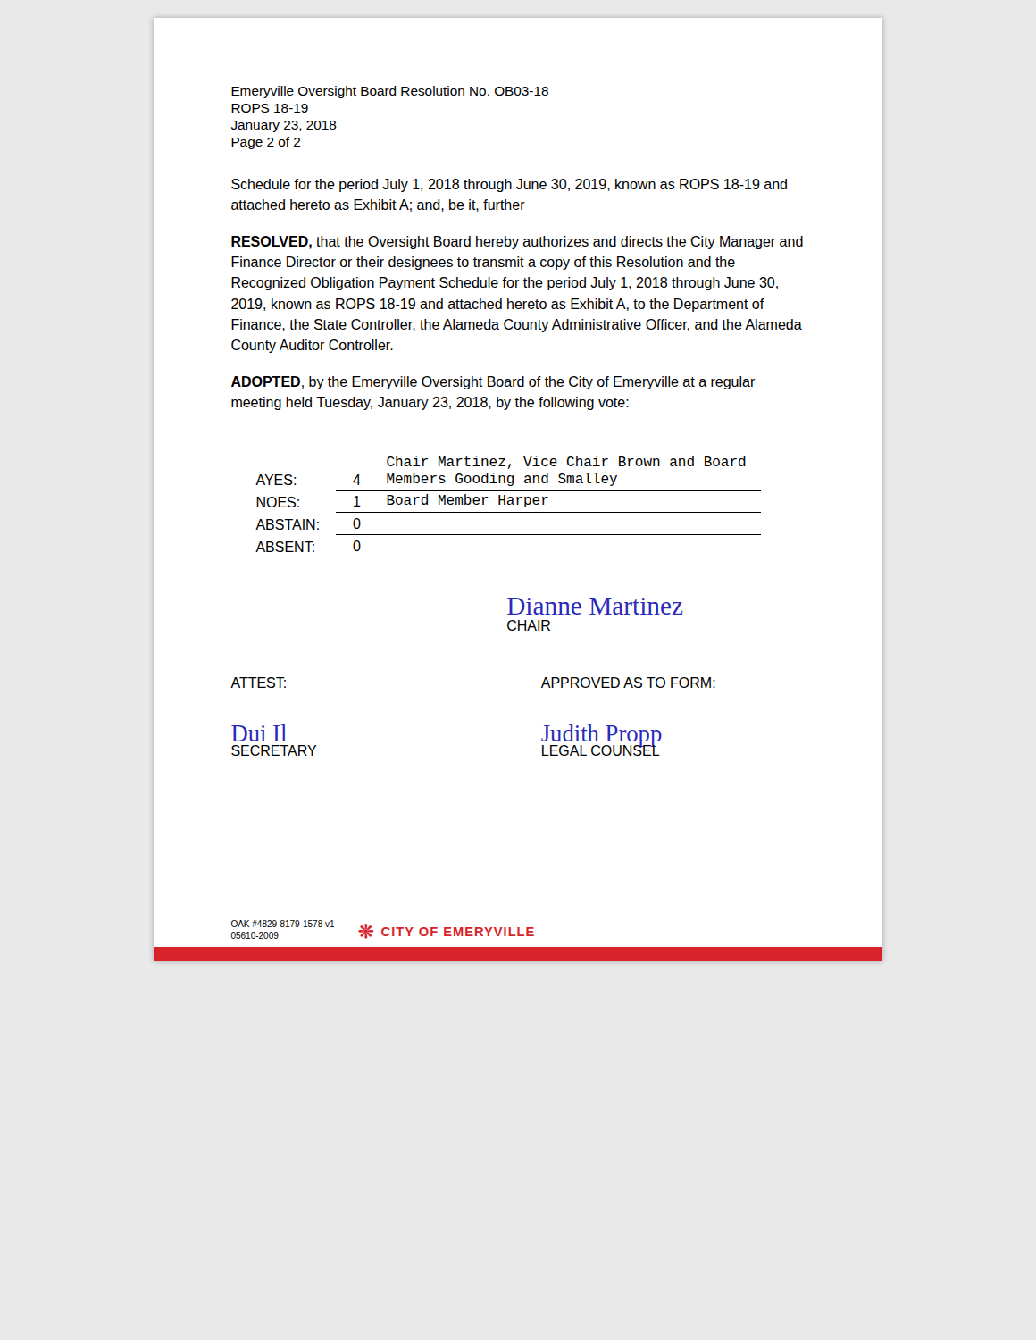Emeryville Oversight Board Resolution No. OB03-18
ROPS 18-19
January 23, 2018
Page 2 of 2
Schedule for the period July 1, 2018 through June 30, 2019, known as ROPS 18-19 and attached hereto as Exhibit A; and, be it, further
RESOLVED, that the Oversight Board hereby authorizes and directs the City Manager and Finance Director or their designees to transmit a copy of this Resolution and the Recognized Obligation Payment Schedule for the period July 1, 2018 through June 30, 2019, known as ROPS 18-19 and attached hereto as Exhibit A, to the Department of Finance, the State Controller, the Alameda County Administrative Officer, and the Alameda County Auditor Controller.
ADOPTED, by the Emeryville Oversight Board of the City of Emeryville at a regular meeting held Tuesday, January 23, 2018, by the following vote:
| AYES: | 4 | Chair Martinez, Vice Chair Brown and Board Members Gooding and Smalley |
| NOES: | 1 | Board Member Harper |
| ABSTAIN: | 0 | |
| ABSENT: | 0 | |
Dianne Martinez
CHAIR
ATTEST:
Dui Il
SECRETARY
APPROVED AS TO FORM:
Judith Propp
LEGAL COUNSEL
OAK #4829-8179-1578 v1
05610-2009
❊ CITY OF EMERYVILLE